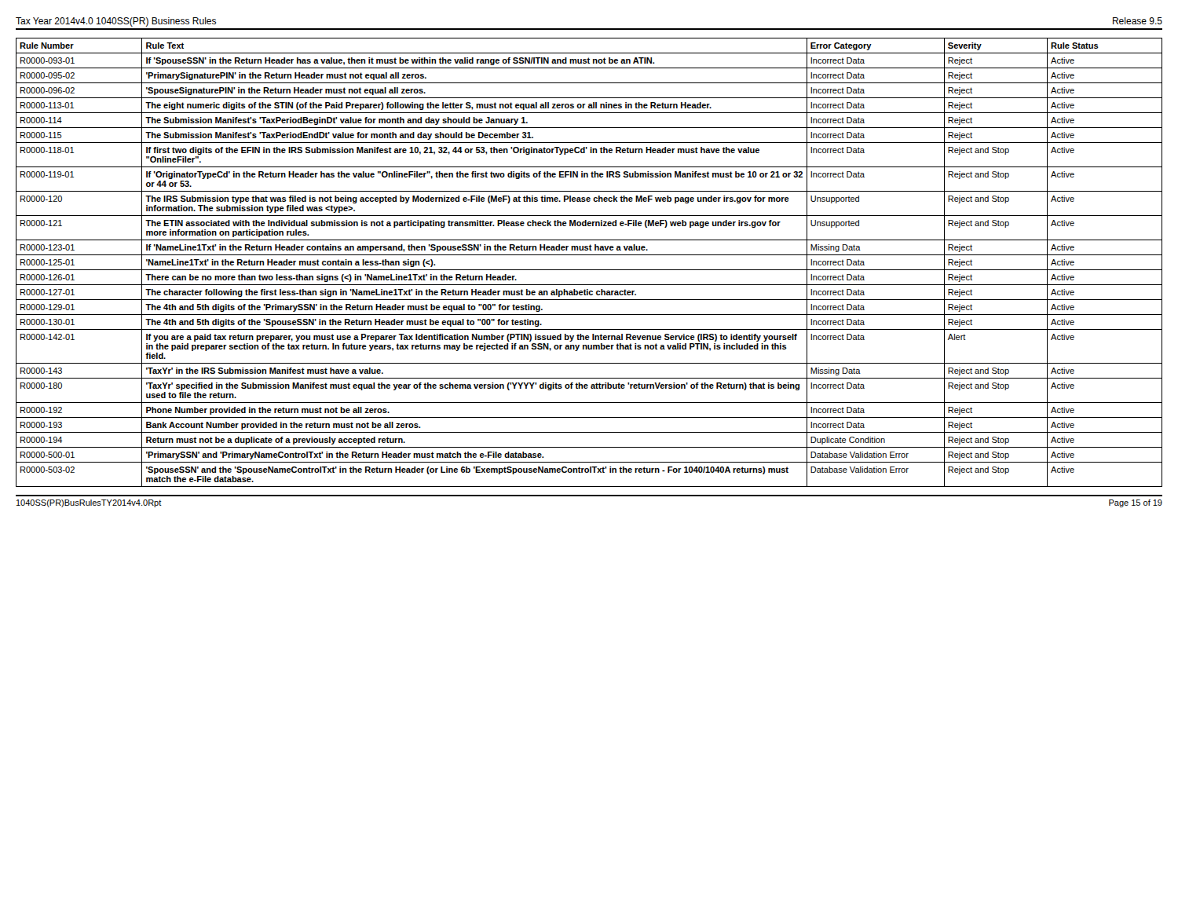Tax Year 2014v4.0 1040SS(PR) Business Rules
Release 9.5
| Rule Number | Rule Text | Error Category | Severity | Rule Status |
| --- | --- | --- | --- | --- |
| R0000-093-01 | If 'SpouseSSN' in the Return Header has a value, then it must be within the valid range of SSN/ITIN and must not be an ATIN. | Incorrect Data | Reject | Active |
| R0000-095-02 | 'PrimarySignaturePIN' in the Return Header must not equal all zeros. | Incorrect Data | Reject | Active |
| R0000-096-02 | 'SpouseSignaturePIN' in the Return Header must not equal all zeros. | Incorrect Data | Reject | Active |
| R0000-113-01 | The eight numeric digits of the STIN (of the Paid Preparer) following the letter S, must not equal all zeros or all nines in the Return Header. | Incorrect Data | Reject | Active |
| R0000-114 | The Submission Manifest's 'TaxPeriodBeginDt' value for month and day should be January 1. | Incorrect Data | Reject | Active |
| R0000-115 | The Submission Manifest's 'TaxPeriodEndDt' value for month and day should be December 31. | Incorrect Data | Reject | Active |
| R0000-118-01 | If first two digits of the EFIN in the IRS Submission Manifest are 10, 21, 32, 44 or 53, then 'OriginatorTypeCd' in the Return Header must have the value "OnlineFiler". | Incorrect Data | Reject and Stop | Active |
| R0000-119-01 | If 'OriginatorTypeCd' in the Return Header has the value "OnlineFiler", then the first two digits of the EFIN in the IRS Submission Manifest must be 10 or 21 or 32 or 44 or 53. | Incorrect Data | Reject and Stop | Active |
| R0000-120 | The IRS Submission type that was filed is not being accepted by Modernized e-File (MeF) at this time. Please check the MeF web page under irs.gov for more information. The submission type filed was <type>. | Unsupported | Reject and Stop | Active |
| R0000-121 | The ETIN associated with the Individual submission is not a participating transmitter. Please check the Modernized e-File (MeF) web page under irs.gov for more information on participation rules. | Unsupported | Reject and Stop | Active |
| R0000-123-01 | If 'NameLine1Txt' in the Return Header contains an ampersand, then 'SpouseSSN' in the Return Header must have a value. | Missing Data | Reject | Active |
| R0000-125-01 | 'NameLine1Txt' in the Return Header must contain a less-than sign (<). | Incorrect Data | Reject | Active |
| R0000-126-01 | There can be no more than two less-than signs (<) in 'NameLine1Txt' in the Return Header. | Incorrect Data | Reject | Active |
| R0000-127-01 | The character following the first less-than sign in 'NameLine1Txt' in the Return Header must be an alphabetic character. | Incorrect Data | Reject | Active |
| R0000-129-01 | The 4th and 5th digits of the 'PrimarySSN' in the Return Header must be equal to "00" for testing. | Incorrect Data | Reject | Active |
| R0000-130-01 | The 4th and 5th digits of the 'SpouseSSN' in the Return Header must be equal to "00" for testing. | Incorrect Data | Reject | Active |
| R0000-142-01 | If you are a paid tax return preparer, you must use a Preparer Tax Identification Number (PTIN) issued by the Internal Revenue Service (IRS) to identify yourself in the paid preparer section of the tax return. In future years, tax returns may be rejected if an SSN, or any number that is not a valid PTIN, is included in this field. | Incorrect Data | Alert | Active |
| R0000-143 | 'TaxYr' in the IRS Submission Manifest must have a value. | Missing Data | Reject and Stop | Active |
| R0000-180 | 'TaxYr' specified in the Submission Manifest must equal the year of the schema version ('YYYY' digits of the attribute 'returnVersion' of the Return) that is being used to file the return. | Incorrect Data | Reject and Stop | Active |
| R0000-192 | Phone Number provided in the return must not be all zeros. | Incorrect Data | Reject | Active |
| R0000-193 | Bank Account Number provided in the return must not be all zeros. | Incorrect Data | Reject | Active |
| R0000-194 | Return must not be a duplicate of a previously accepted return. | Duplicate Condition | Reject and Stop | Active |
| R0000-500-01 | 'PrimarySSN' and 'PrimaryNameControlTxt' in the Return Header must match the e-File database. | Database Validation Error | Reject and Stop | Active |
| R0000-503-02 | 'SpouseSSN' and the 'SpouseNameControlTxt' in the Return Header (or Line 6b 'ExemptSpouseNameControlTxt' in the return - For 1040/1040A returns) must match the e-File database. | Database Validation Error | Reject and Stop | Active |
1040SS(PR)BusRulesTY2014v4.0Rpt
Page 15 of 19